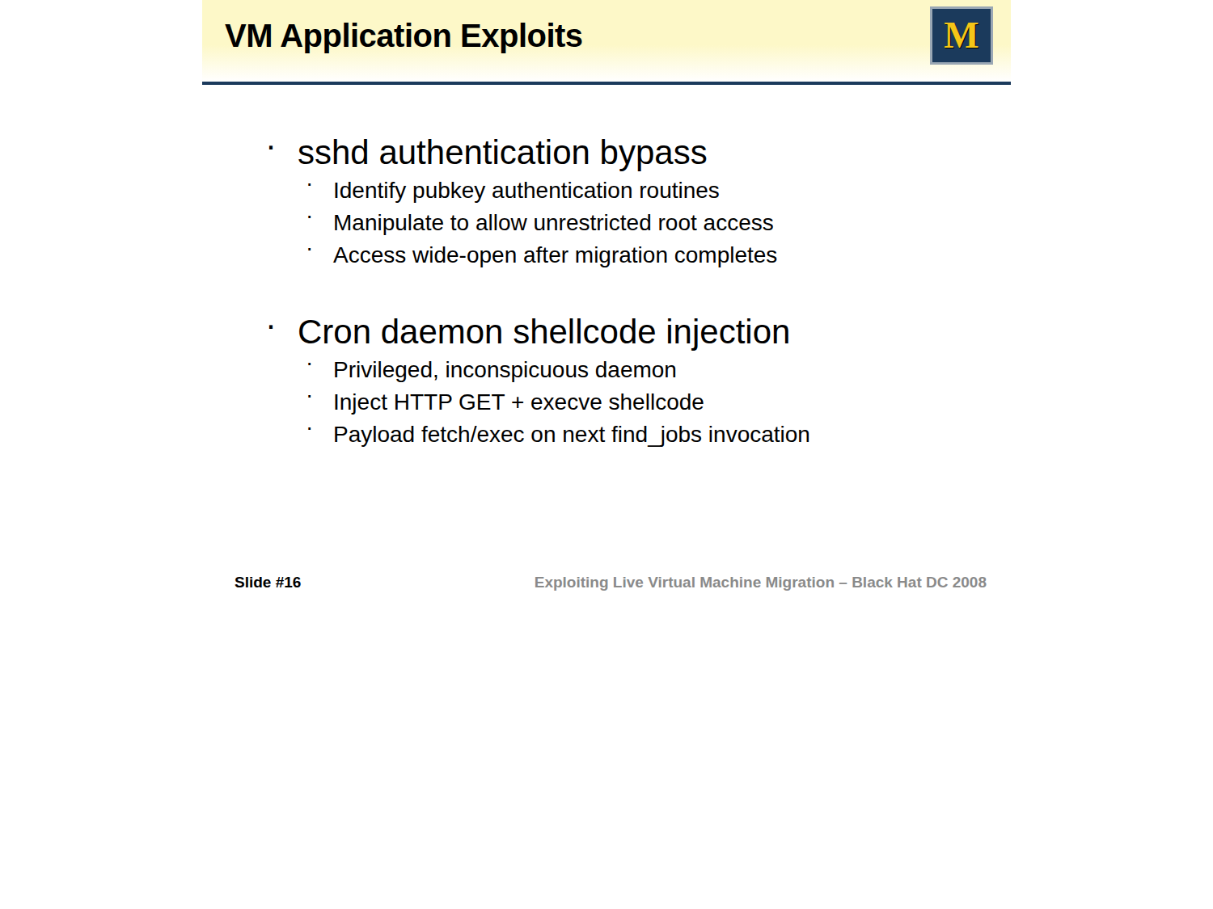VM Application Exploits
M
sshd authentication bypass
Identify pubkey authentication routines
Manipulate to allow unrestricted root access
Access wide-open after migration completes
Cron daemon shellcode injection
Privileged, inconspicuous daemon
Inject HTTP GET + execve shellcode
Payload fetch/exec on next find_jobs invocation
Slide #16
Exploiting Live Virtual Machine Migration – Black Hat DC 2008